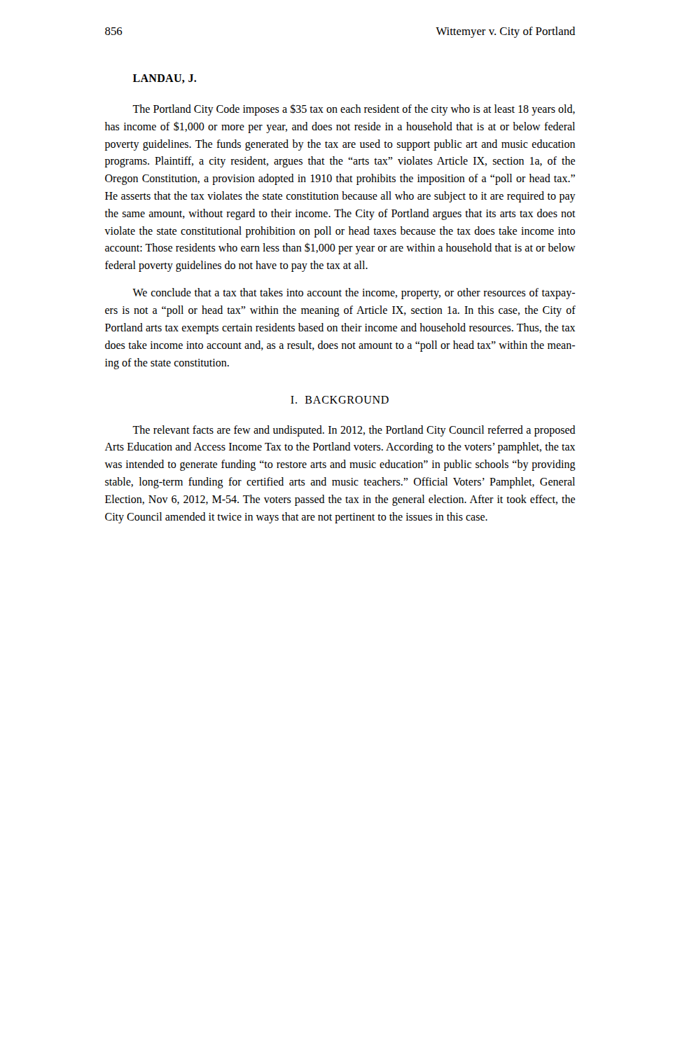856 Wittemyer v. City of Portland
LANDAU, J.
The Portland City Code imposes a $35 tax on each resident of the city who is at least 18 years old, has income of $1,000 or more per year, and does not reside in a household that is at or below federal poverty guidelines. The funds generated by the tax are used to support public art and music education programs. Plaintiff, a city resident, argues that the “arts tax” violates Article IX, section 1a, of the Oregon Constitution, a provision adopted in 1910 that prohibits the imposition of a “poll or head tax.” He asserts that the tax violates the state constitution because all who are subject to it are required to pay the same amount, without regard to their income. The City of Portland argues that its arts tax does not violate the state constitutional prohibition on poll or head taxes because the tax does take income into account: Those residents who earn less than $1,000 per year or are within a household that is at or below federal poverty guidelines do not have to pay the tax at all.
We conclude that a tax that takes into account the income, property, or other resources of taxpayers is not a “poll or head tax” within the meaning of Article IX, section 1a. In this case, the City of Portland arts tax exempts certain residents based on their income and household resources. Thus, the tax does take income into account and, as a result, does not amount to a “poll or head tax” within the meaning of the state constitution.
I. BACKGROUND
The relevant facts are few and undisputed. In 2012, the Portland City Council referred a proposed Arts Education and Access Income Tax to the Portland voters. According to the voters’ pamphlet, the tax was intended to generate funding “to restore arts and music education” in public schools “by providing stable, long-term funding for certified arts and music teachers.” Official Voters’ Pamphlet, General Election, Nov 6, 2012, M-54. The voters passed the tax in the general election. After it took effect, the City Council amended it twice in ways that are not pertinent to the issues in this case.